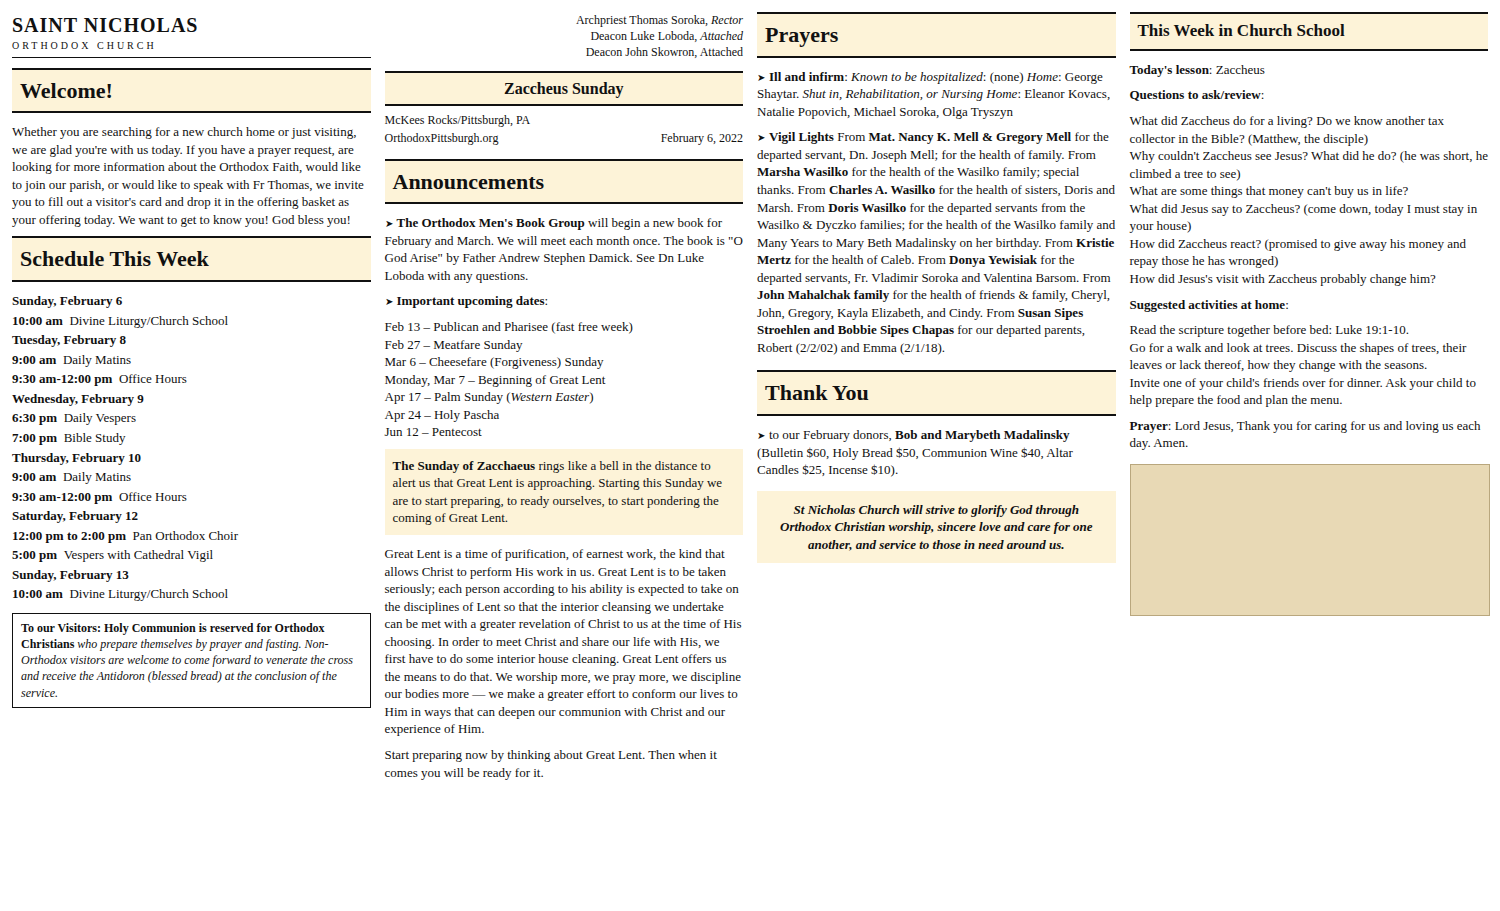SAINT NICHOLAS ORTHODOX CHURCH
Welcome!
Whether you are searching for a new church home or just visiting, we are glad you're with us today. If you have a prayer request, are looking for more information about the Orthodox Faith, would like to join our parish, or would like to speak with Fr Thomas, we invite you to fill out a visitor's card and drop it in the offering basket as your offering today. We want to get to know you! God bless you!
Schedule This Week
Sunday, February 6
10:00 am Divine Liturgy/Church School
Tuesday, February 8
9:00 am Daily Matins
9:30 am-12:00 pm Office Hours
Wednesday, February 9
6:30 pm Daily Vespers
7:00 pm Bible Study
Thursday, February 10
9:00 am Daily Matins
9:30 am-12:00 pm Office Hours
Saturday, February 12
12:00 pm to 2:00 pm Pan Orthodox Choir
5:00 pm Vespers with Cathedral Vigil
Sunday, February 13
10:00 am Divine Liturgy/Church School
To our Visitors: Holy Communion is reserved for Orthodox Christians who prepare themselves by prayer and fasting. Non-Orthodox visitors are welcome to come forward to venerate the cross and receive the Antidoron (blessed bread) at the conclusion of the service.
Archpriest Thomas Soroka, Rector
Deacon Luke Loboda, Attached
Deacon John Skowron, Attached
Zaccheus Sunday
McKees Rocks/Pittsburgh, PA
OrthodoxPittsburgh.org February 6, 2022
Announcements
The Orthodox Men's Book Group will begin a new book for February and March. We will meet each month once. The book is "O God Arise" by Father Andrew Stephen Damick. See Dn Luke Loboda with any questions.
Important upcoming dates:
Feb 13 – Publican and Pharisee (fast free week)
Feb 27 – Meatfare Sunday
Mar 6 – Cheesefare (Forgiveness) Sunday
Monday, Mar 7 – Beginning of Great Lent
Apr 17 – Palm Sunday (Western Easter)
Apr 24 – Holy Pascha
Jun 12 – Pentecost
The Sunday of Zacchaeus rings like a bell in the distance to alert us that Great Lent is approaching. Starting this Sunday we are to start preparing, to ready ourselves, to start pondering the coming of Great Lent.
Great Lent is a time of purification, of earnest work, the kind that allows Christ to perform His work in us. Great Lent is to be taken seriously; each person according to his ability is expected to take on the disciplines of Lent so that the interior cleansing we undertake can be met with a greater revelation of Christ to us at the time of His choosing. In order to meet Christ and share our life with His, we first have to do some interior house cleaning. Great Lent offers us the means to do that. We worship more, we pray more, we discipline our bodies more — we make a greater effort to conform our lives to Him in ways that can deepen our communion with Christ and our experience of Him.
Start preparing now by thinking about Great Lent. Then when it comes you will be ready for it.
Prayers
Ill and infirm: Known to be hospitalized: (none) Home: George Shaytar. Shut in, Rehabilitation, or Nursing Home: Eleanor Kovacs, Natalie Popovich, Michael Soroka, Olga Tryszyn
Vigil Lights From Mat. Nancy K. Mell & Gregory Mell for the departed servant, Dn. Joseph Mell; for the health of family. From Marsha Wasilko for the health of the Wasilko family; special thanks. From Charles A. Wasilko for the health of sisters, Doris and Marsh. From Doris Wasilko for the departed servants from the Wasilko & Dyczko families; for the health of the Wasilko family and Many Years to Mary Beth Madalinsky on her birthday. From Kristie Mertz for the health of Caleb. From Donya Yewisiak for the departed servants, Fr. Vladimir Soroka and Valentina Barsom. From John Mahalchak family for the health of friends & family, Cheryl, John, Gregory, Kayla Elizabeth, and Cindy. From Susan Sipes Stroehlen and Bobbie Sipes Chapas for our departed parents, Robert (2/2/02) and Emma (2/1/18).
Thank You
to our February donors, Bob and Marybeth Madalinsky (Bulletin $60, Holy Bread $50, Communion Wine $40, Altar Candles $25, Incense $10).
St Nicholas Church will strive to glorify God through Orthodox Christian worship, sincere love and care for one another, and service to those in need around us.
This Week in Church School
Today's lesson: Zaccheus
Questions to ask/review:
What did Zaccheus do for a living? Do we know another tax collector in the Bible? (Matthew, the disciple)
Why couldn't Zaccheus see Jesus? What did he do? (he was short, he climbed a tree to see)
What are some things that money can't buy us in life?
What did Jesus say to Zaccheus? (come down, today I must stay in your house)
How did Zaccheus react? (promised to give away his money and repay those he has wronged)
How did Jesus's visit with Zaccheus probably change him?
Suggested activities at home:
Read the scripture together before bed: Luke 19:1-10.
Go for a walk and look at trees. Discuss the shapes of trees, their leaves or lack thereof, how they change with the seasons.
Invite one of your child's friends over for dinner. Ask your child to help prepare the food and plan the menu.
Prayer: Lord Jesus, Thank you for caring for us and loving us each day. Amen.